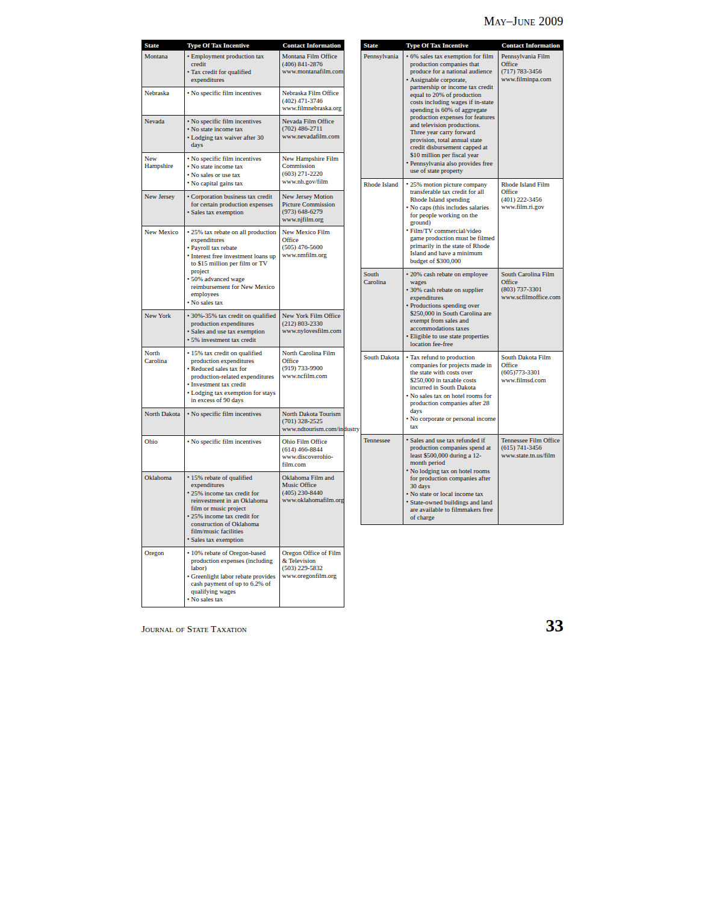May–June 2009
| State | Type Of Tax Incentive | Contact Information |
| --- | --- | --- |
| Montana | Employment production tax credit Tax credit for qualified expenditures | Montana Film Office (406) 841-2876 www.montanafilm.com |
| Nebraska | No specific film incentives | Nebraska Film Office (402) 471-3746 www.filmnebraska.org |
| Nevada | No specific film incentives No state income tax Lodging tax waiver after 30 days | Nevada Film Office (702) 486-2711 www.nevadafilm.com |
| New Hampshire | No specific film incentives No state income tax No sales or use tax No capital gains tax | New Hampshire Film Commission (603) 271-2220 www.nh.gov/film |
| New Jersey | Corporation business tax credit for certain production expenses Sales tax exemption | New Jersey Motion Picture Commission (973) 648-6279 www.njfilm.org |
| New Mexico | 25% tax rebate on all production expenditures Payroll tax rebate Interest free investment loans up to $15 million per film or TV project 50% advanced wage reimbursement for New Mexico employees No sales tax | New Mexico Film Office (505) 476-5600 www.nmfilm.org |
| New York | 30%-35% tax credit on qualified production expenditures Sales and use tax exemption 5% investment tax credit | New York Film Office (212) 803-2330 www.nylovesfilm.com |
| North Carolina | 15% tax credit on qualified production expenditures Reduced sales tax for production-related expenditures Investment tax credit Lodging tax exemption for stays in excess of 90 days | North Carolina Film Office (919) 733-9900 www.ncfilm.com |
| North Dakota | No specific film incentives | North Dakota Tourism (701) 328-2525 www.ndtourism.com/industry |
| Ohio | No specific film incentives | Ohio Film Office (614) 466-8844 www.discoverohio-film.com |
| Oklahoma | 15% rebate of qualified expenditures 25% income tax credit for reinvestment in an Oklahoma film or music project 25% income tax credit for construction of Oklahoma film/music facilities Sales tax exemption | Oklahoma Film and Music Office (405) 230-8440 www.oklahomafilm.org |
| Oregon | 10% rebate of Oregon-based production expenses (including labor) Greenlight labor rebate provides cash payment of up to 6.2% of qualifying wages No sales tax | Oregon Office of Film & Television (503) 229-5832 www.oregonfilm.org |
| State | Type Of Tax Incentive | Contact Information |
| --- | --- | --- |
| Pennsylvania | 6% sales tax exemption for film production companies that produce for a national audience Assignable corporate, partnership or income tax credit equal to 20% of production costs including wages if in-state spending is 60% of aggregate production expenses for features and television productions. Three year carry forward provision, total annual state credit disbursement capped at $10 million per fiscal year Pennsylvania also provides free use of state property | Pennsylvania Film Office (717) 783-3456 www.filminpa.com |
| Rhode Island | 25% motion picture company transferable tax credit for all Rhode Island spending No caps (this includes salaries for people working on the ground) Film/TV commercial/video game production must be filmed primarily in the state of Rhode Island and have a minimum budget of $300,000 | Rhode Island Film Office (401) 222-3456 www.film.ri.gov |
| South Carolina | 20% cash rebate on employee wages 30% cash rebate on supplier expenditures Productions spending over $250,000 in South Carolina are exempt from sales and accommodations taxes Eligible to use state properties location fee-free | South Carolina Film Office (803) 737-3301 www.scfilmoffice.com |
| South Dakota | Tax refund to production companies for projects made in the state with costs over $250,000 in taxable costs incurred in South Dakota No sales tax on hotel rooms for production companies after 28 days No corporate or personal income tax | South Dakota Film Office (605)773-3301 www.filmsd.com |
| Tennessee | Sales and use tax refunded if production companies spend at least $500,000 during a 12-month period No lodging tax on hotel rooms for production companies after 30 days No state or local income tax State-owned buildings and land are available to filmmakers free of charge | Tennessee Film Office (615) 741-3456 www.state.tn.us/film |
Journal of State Taxation
33